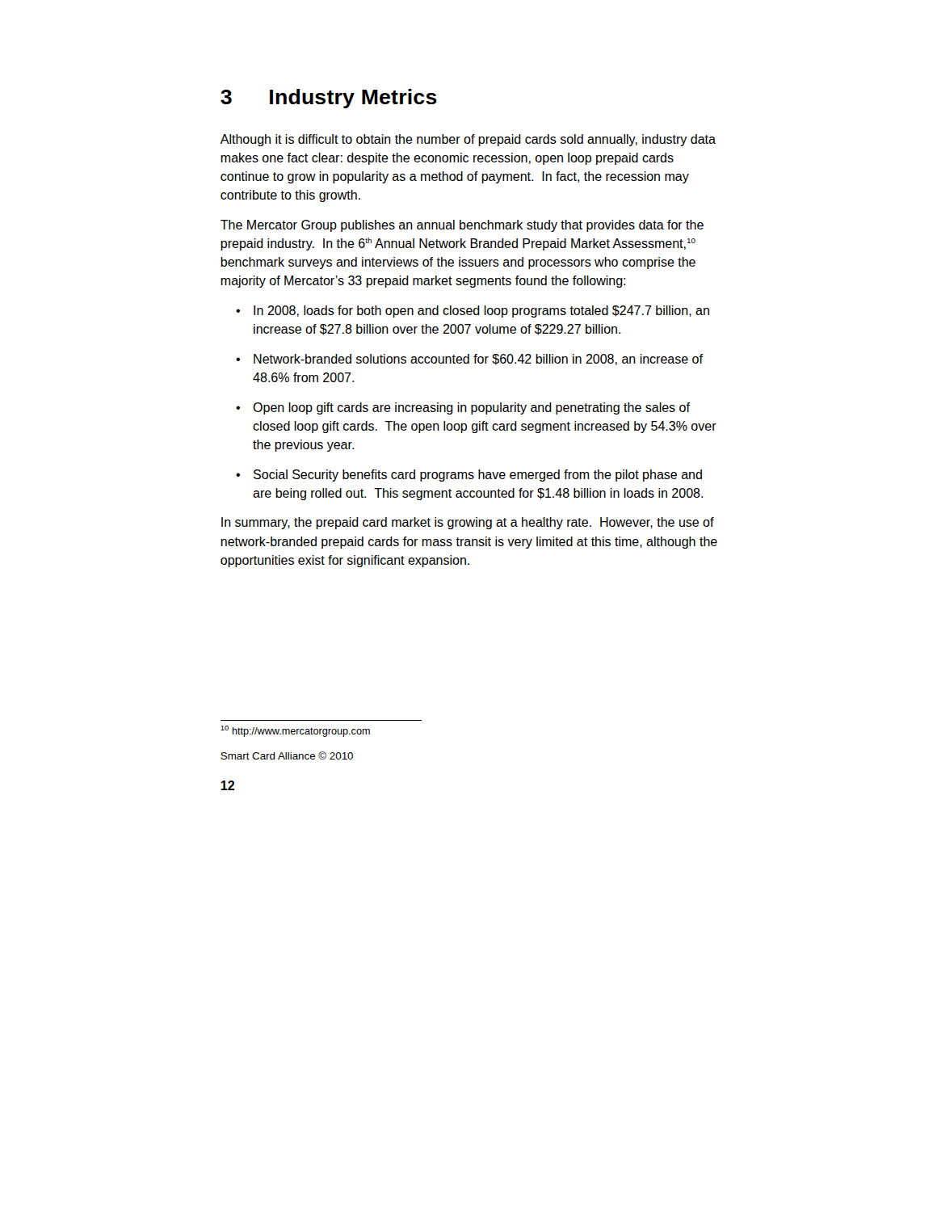3 Industry Metrics
Although it is difficult to obtain the number of prepaid cards sold annually, industry data makes one fact clear: despite the economic recession, open loop prepaid cards continue to grow in popularity as a method of payment. In fact, the recession may contribute to this growth.
The Mercator Group publishes an annual benchmark study that provides data for the prepaid industry. In the 6th Annual Network Branded Prepaid Market Assessment,10 benchmark surveys and interviews of the issuers and processors who comprise the majority of Mercator’s 33 prepaid market segments found the following:
In 2008, loads for both open and closed loop programs totaled $247.7 billion, an increase of $27.8 billion over the 2007 volume of $229.27 billion.
Network-branded solutions accounted for $60.42 billion in 2008, an increase of 48.6% from 2007.
Open loop gift cards are increasing in popularity and penetrating the sales of closed loop gift cards. The open loop gift card segment increased by 54.3% over the previous year.
Social Security benefits card programs have emerged from the pilot phase and are being rolled out. This segment accounted for $1.48 billion in loads in 2008.
In summary, the prepaid card market is growing at a healthy rate. However, the use of network-branded prepaid cards for mass transit is very limited at this time, although the opportunities exist for significant expansion.
10 http://www.mercatorgroup.com
Smart Card Alliance © 2010
12